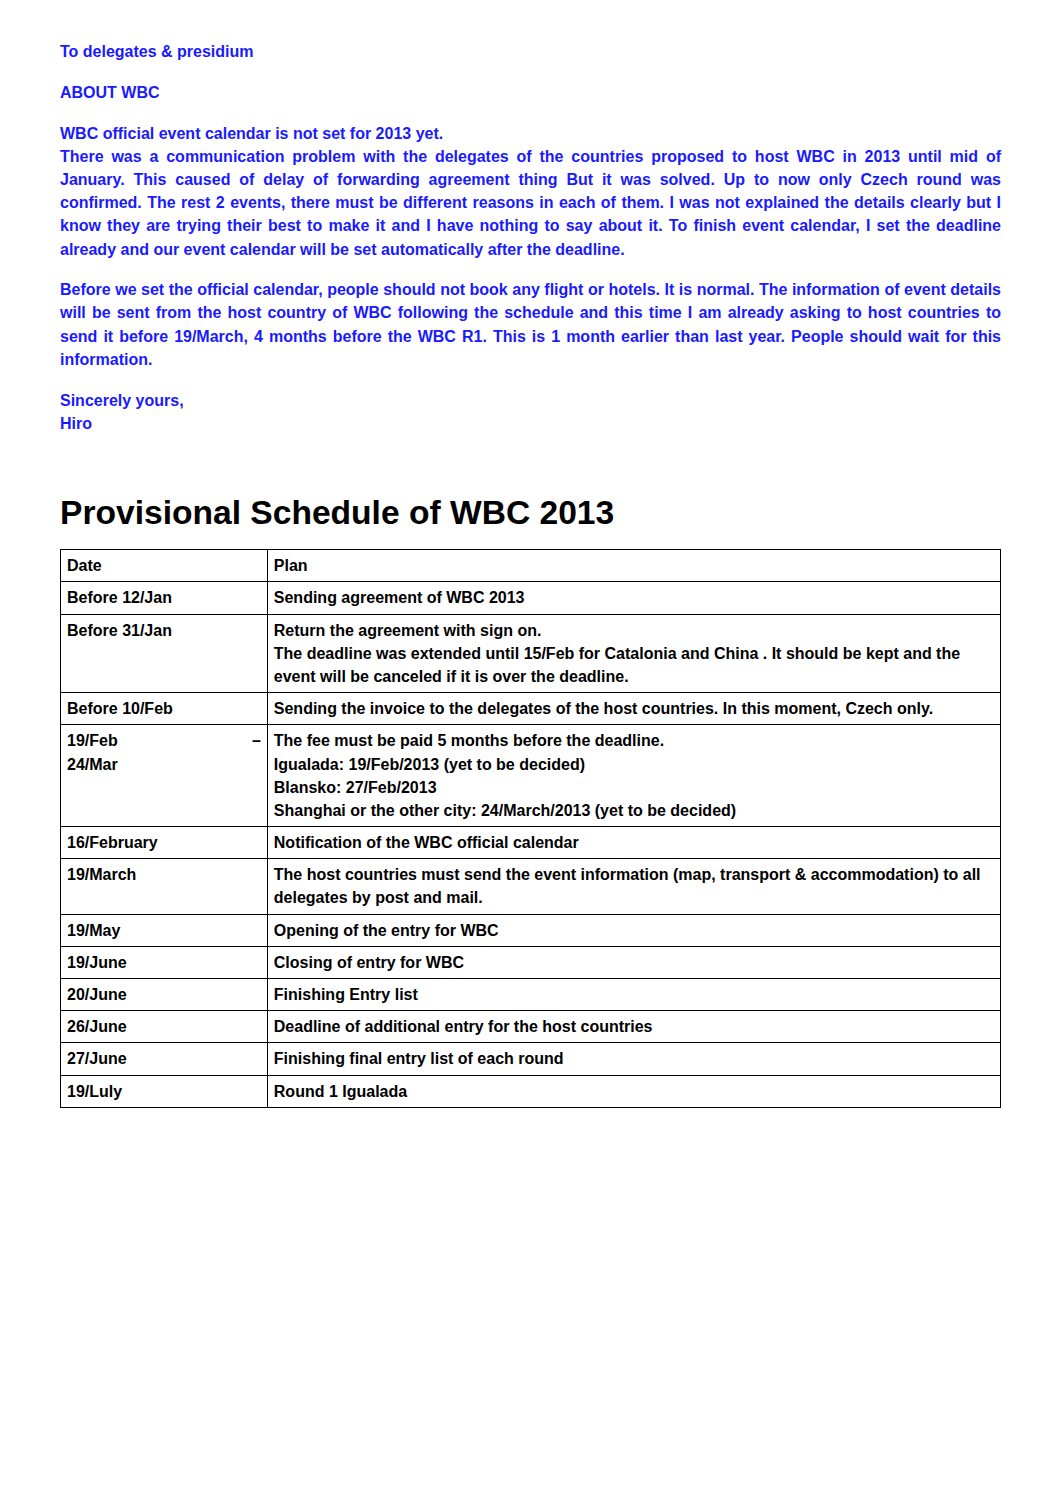To delegates & presidium
ABOUT WBC
WBC official event calendar is not set for 2013 yet.
There was a communication problem with the delegates of the countries proposed to host WBC in 2013 until mid of January. This caused of delay of forwarding agreement thing But it was solved. Up to now only Czech round was confirmed. The rest 2 events, there must be different reasons in each of them. I was not explained the details clearly but I know they are trying their best to make it and I have nothing to say about it. To finish event calendar, I set the deadline already and our event calendar will be set automatically after the deadline.
Before we set the official calendar, people should not book any flight or hotels. It is normal. The information of event details will be sent from the host country of WBC following the schedule and this time I am already asking to host countries to send it before 19/March, 4 months before the WBC R1. This is 1 month earlier than last year. People should wait for this information.
Sincerely yours,
Hiro
Provisional Schedule of WBC 2013
| Date | Plan |
| --- | --- |
| Before 12/Jan | Sending agreement of WBC 2013 |
| Before 31/Jan | Return the agreement with sign on. The deadline was extended until 15/Feb for Catalonia and China . It should be kept and the event will be canceled if it is over the deadline. |
| Before 10/Feb | Sending the invoice to the delegates of the host countries. In this moment, Czech only. |
| 19/Feb – 24/Mar | The fee must be paid 5 months before the deadline. Igualada: 19/Feb/2013 (yet to be decided) Blansko: 27/Feb/2013 Shanghai or the other city: 24/March/2013 (yet to be decided) |
| 16/February | Notification of the WBC official calendar |
| 19/March | The host countries must send the event information (map, transport & accommodation) to all delegates by post and mail. |
| 19/May | Opening of the entry for WBC |
| 19/June | Closing of entry for WBC |
| 20/June | Finishing Entry list |
| 26/June | Deadline of additional entry for the host countries |
| 27/June | Finishing final entry list of each round |
| 19/Luly | Round 1 Igualada |